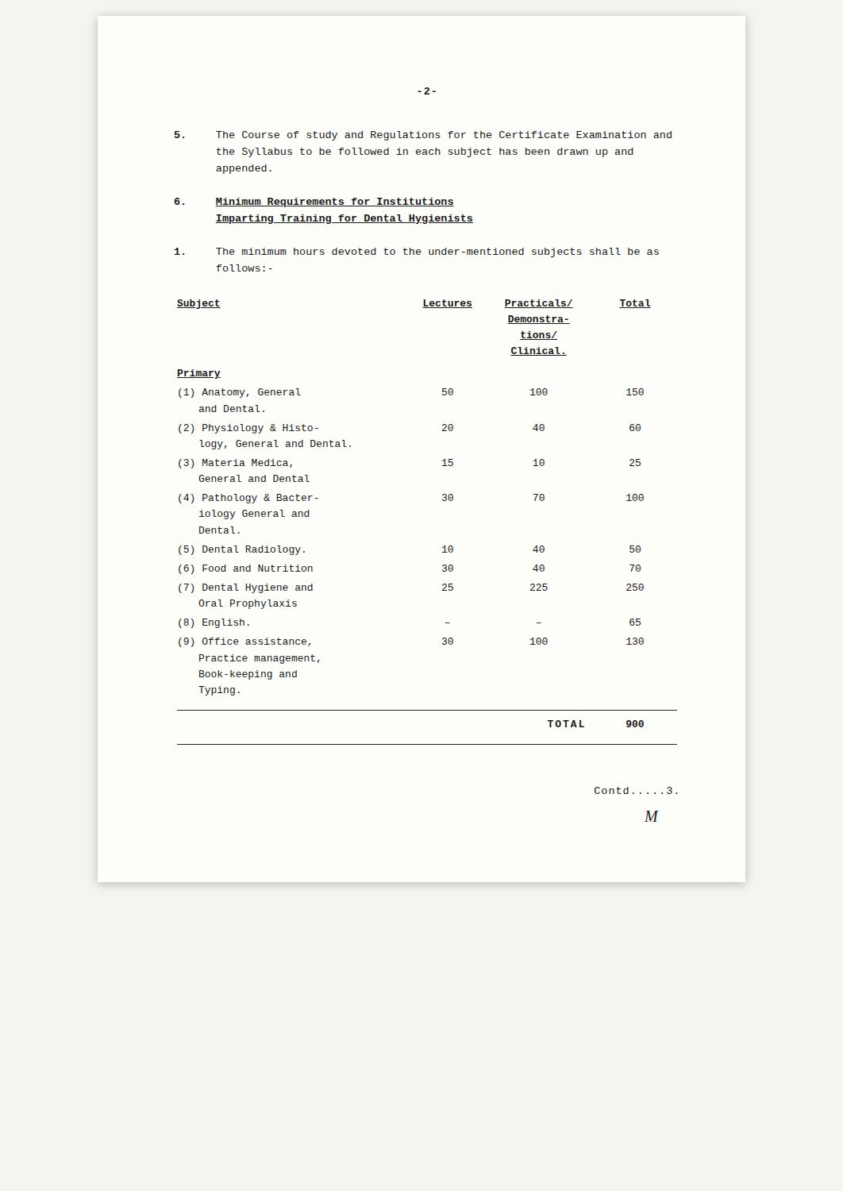-2-
5.
The Course of study and Regulations for the Certificate Examination and the Syllabus to be followed in each subject has been drawn up and appended.
6.
Minimum Requirements for Institutions
Imparting Training for Dental Hygienists
1.
The minimum hours devoted to the under-mentioned subjects shall be as follows:-
| Subject | Lectures | Practicals/ Demonstra- tions/ Clinical. | Total |
| --- | --- | --- | --- |
| Primary | | | |
| (1) Anatomy, General and Dental. | 50 | 100 | 150 |
| (2) Physiology & Histo- logy, General and Dental. | 20 | 40 | 60 |
| (3) Materia Medica, General and Dental | 15 | 10 | 25 |
| (4) Pathology & Bacter- iology General and Dental. | 30 | 70 | 100 |
| (5) Dental Radiology. | 10 | 40 | 50 |
| (6) Food and Nutrition | 30 | 40 | 70 |
| (7) Dental Hygiene and Oral Prophylaxis | 25 | 225 | 250 |
| (8) English. | – | – | 65 |
| (9) Office assistance, Practice management, Book-keeping and Typing. | 30 | 100 | 130 |
| | | TOTAL | 900 |
Contd.....3.
M